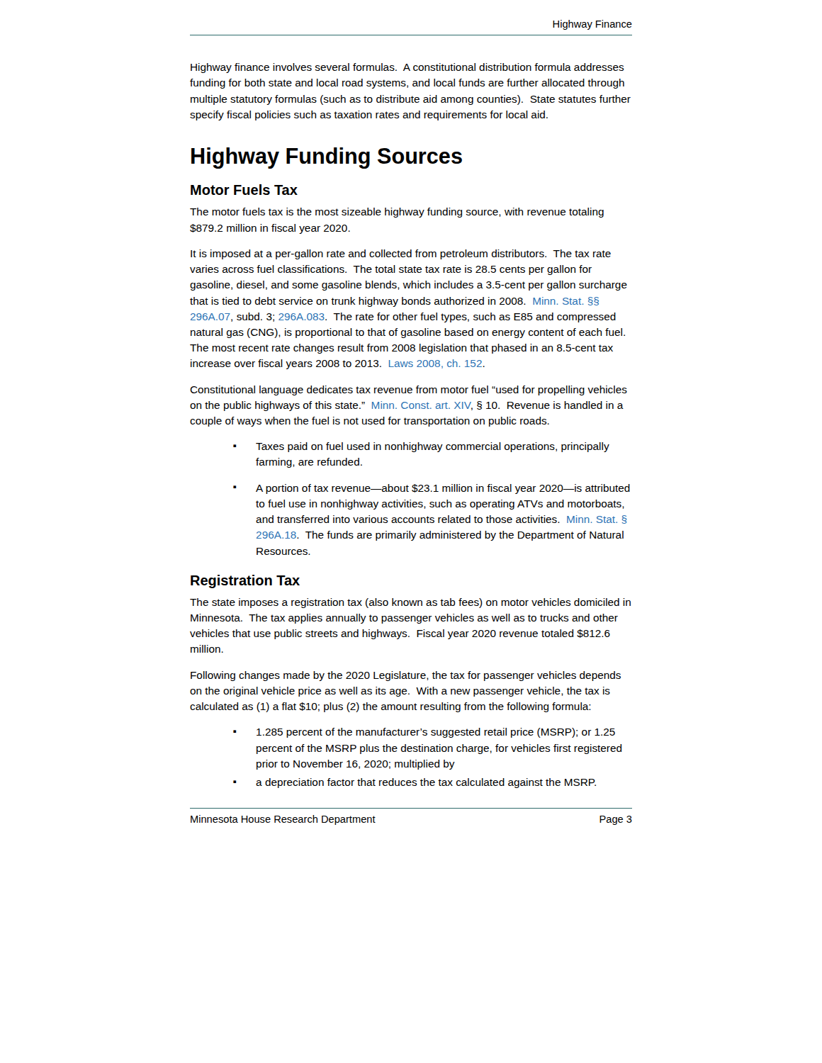Highway Finance
Highway finance involves several formulas. A constitutional distribution formula addresses funding for both state and local road systems, and local funds are further allocated through multiple statutory formulas (such as to distribute aid among counties). State statutes further specify fiscal policies such as taxation rates and requirements for local aid.
Highway Funding Sources
Motor Fuels Tax
The motor fuels tax is the most sizeable highway funding source, with revenue totaling $879.2 million in fiscal year 2020.
It is imposed at a per-gallon rate and collected from petroleum distributors. The tax rate varies across fuel classifications. The total state tax rate is 28.5 cents per gallon for gasoline, diesel, and some gasoline blends, which includes a 3.5-cent per gallon surcharge that is tied to debt service on trunk highway bonds authorized in 2008. Minn. Stat. §§ 296A.07, subd. 3; 296A.083. The rate for other fuel types, such as E85 and compressed natural gas (CNG), is proportional to that of gasoline based on energy content of each fuel. The most recent rate changes result from 2008 legislation that phased in an 8.5-cent tax increase over fiscal years 2008 to 2013. Laws 2008, ch. 152.
Constitutional language dedicates tax revenue from motor fuel “used for propelling vehicles on the public highways of this state.” Minn. Const. art. XIV, § 10. Revenue is handled in a couple of ways when the fuel is not used for transportation on public roads.
Taxes paid on fuel used in nonhighway commercial operations, principally farming, are refunded.
A portion of tax revenue—about $23.1 million in fiscal year 2020—is attributed to fuel use in nonhighway activities, such as operating ATVs and motorboats, and transferred into various accounts related to those activities. Minn. Stat. § 296A.18. The funds are primarily administered by the Department of Natural Resources.
Registration Tax
The state imposes a registration tax (also known as tab fees) on motor vehicles domiciled in Minnesota. The tax applies annually to passenger vehicles as well as to trucks and other vehicles that use public streets and highways. Fiscal year 2020 revenue totaled $812.6 million.
Following changes made by the 2020 Legislature, the tax for passenger vehicles depends on the original vehicle price as well as its age. With a new passenger vehicle, the tax is calculated as (1) a flat $10; plus (2) the amount resulting from the following formula:
1.285 percent of the manufacturer’s suggested retail price (MSRP); or 1.25 percent of the MSRP plus the destination charge, for vehicles first registered prior to November 16, 2020; multiplied by
a depreciation factor that reduces the tax calculated against the MSRP.
Minnesota House Research Department Page 3